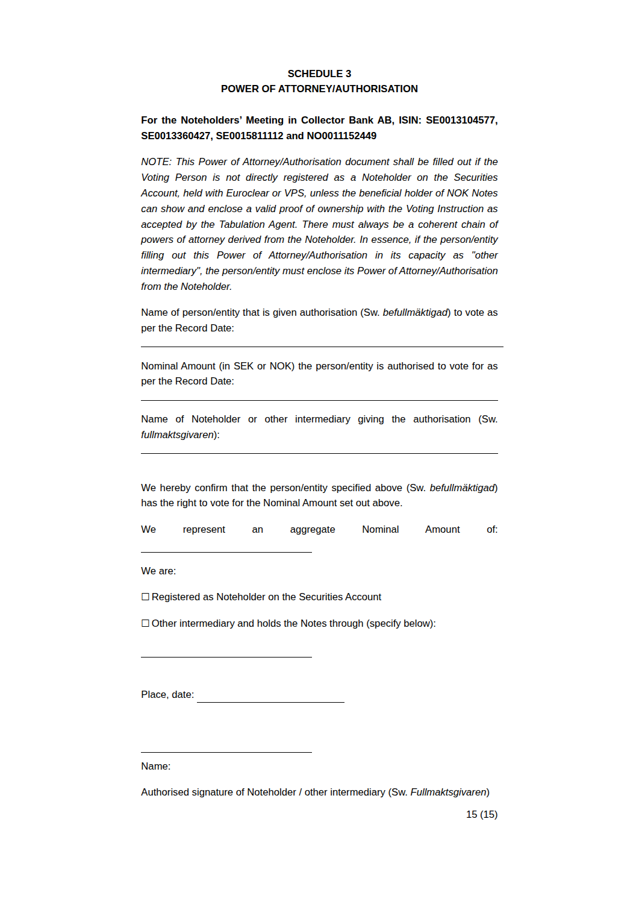SCHEDULE 3 POWER OF ATTORNEY/AUTHORISATION
For the Noteholders’ Meeting in Collector Bank AB, ISIN: SE0013104577, SE0013360427, SE0015811112 and NO0011152449
NOTE: This Power of Attorney/Authorisation document shall be filled out if the Voting Person is not directly registered as a Noteholder on the Securities Account, held with Euroclear or VPS, unless the beneficial holder of NOK Notes can show and enclose a valid proof of ownership with the Voting Instruction as accepted by the Tabulation Agent. There must always be a coherent chain of powers of attorney derived from the Noteholder. In essence, if the person/entity filling out this Power of Attorney/Authorisation in its capacity as "other intermediary", the person/entity must enclose its Power of Attorney/Authorisation from the Noteholder.
Name of person/entity that is given authorisation (Sw. befullmäktigad) to vote as per the Record Date:
Nominal Amount (in SEK or NOK) the person/entity is authorised to vote for as per the Record Date:
Name of Noteholder or other intermediary giving the authorisation (Sw. fullmaktsgivaren):
We hereby confirm that the person/entity specified above (Sw. befullmäktigad) has the right to vote for the Nominal Amount set out above.
We represent an aggregate Nominal Amount of:
We are:
☐Registered as Noteholder on the Securities Account
☐Other intermediary and holds the Notes through (specify below):
Place, date:
Name:
Authorised signature of Noteholder / other intermediary (Sw. Fullmaktsgivaren)
15 (15)